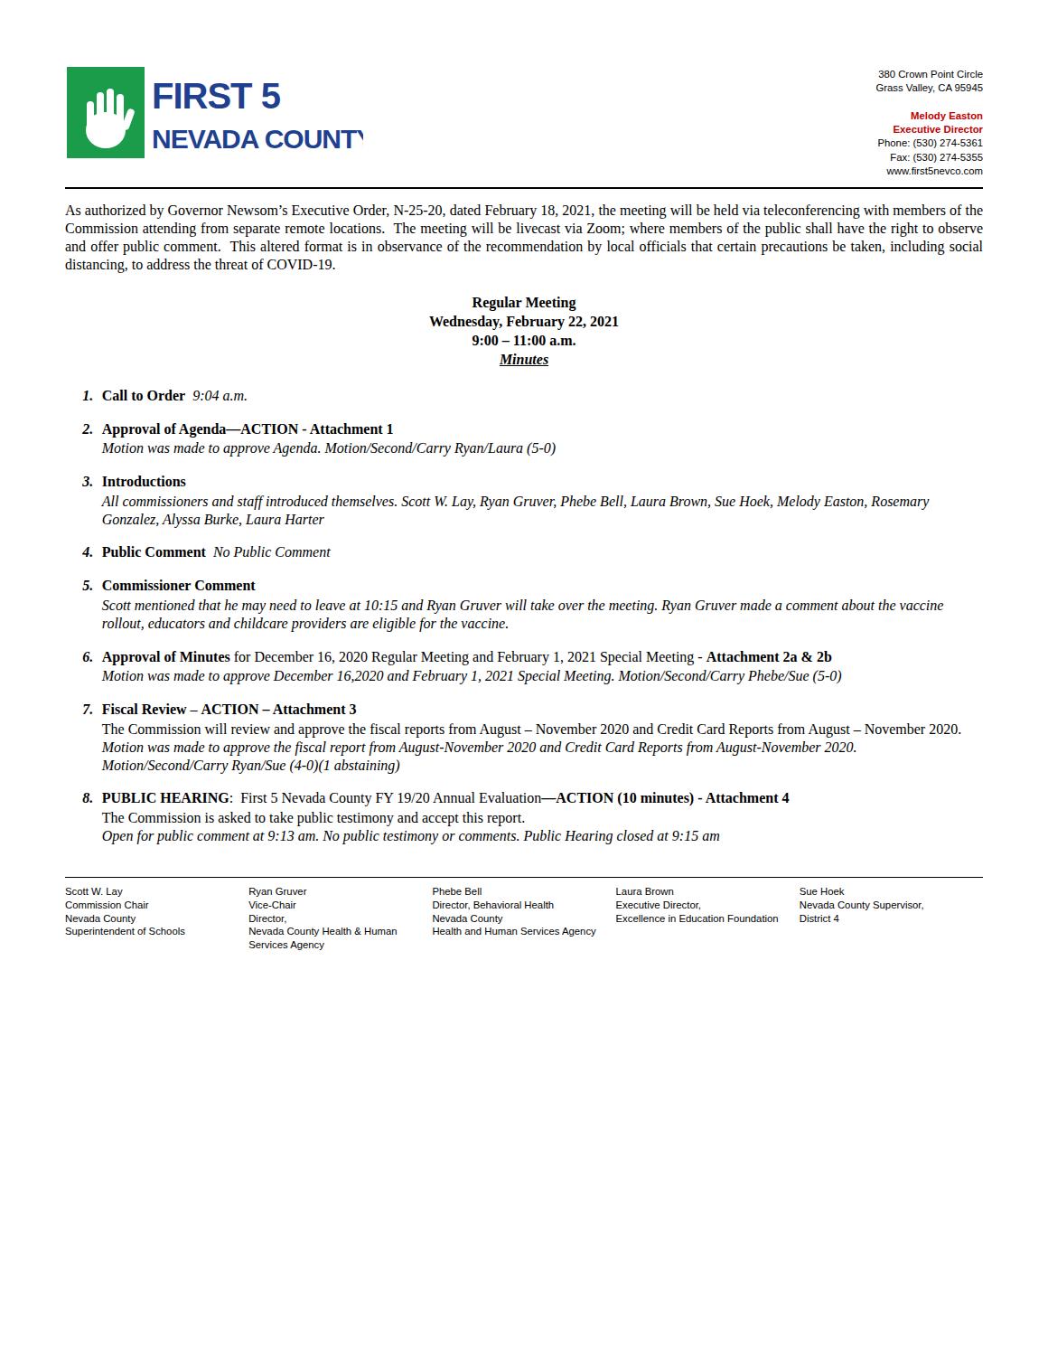FIRST 5 NEVADA COUNTY
380 Crown Point Circle
Grass Valley, CA 95945
Melody Easton
Executive Director
Phone: (530) 274-5361
Fax: (530) 274-5355
www.first5nevco.com
As authorized by Governor Newsom’s Executive Order, N-25-20, dated February 18, 2021, the meeting will be held via teleconferencing with members of the Commission attending from separate remote locations. The meeting will be livecast via Zoom; where members of the public shall have the right to observe and offer public comment. This altered format is in observance of the recommendation by local officials that certain precautions be taken, including social distancing, to address the threat of COVID-19.
Regular Meeting
Wednesday, February 22, 2021
9:00 – 11:00 a.m.
Minutes
Call to Order 9:04 a.m.
Approval of Agenda—ACTION - Attachment 1
Motion was made to approve Agenda. Motion/Second/Carry Ryan/Laura (5-0)
Introductions
All commissioners and staff introduced themselves. Scott W. Lay, Ryan Gruver, Phebe Bell, Laura Brown, Sue Hoek, Melody Easton, Rosemary Gonzalez, Alyssa Burke, Laura Harter
Public Comment No Public Comment
Commissioner Comment
Scott mentioned that he may need to leave at 10:15 and Ryan Gruver will take over the meeting. Ryan Gruver made a comment about the vaccine rollout, educators and childcare providers are eligible for the vaccine.
Approval of Minutes for December 16, 2020 Regular Meeting and February 1, 2021 Special Meeting - Attachment 2a & 2b
Motion was made to approve December 16,2020 and February 1, 2021 Special Meeting. Motion/Second/Carry Phebe/Sue (5-0)
Fiscal Review – ACTION – Attachment 3
The Commission will review and approve the fiscal reports from August – November 2020 and Credit Card Reports from August – November 2020.
Motion was made to approve the fiscal report from August-November 2020 and Credit Card Reports from August-November 2020. Motion/Second/Carry Ryan/Sue (4-0)(1 abstaining)
PUBLIC HEARING: First 5 Nevada County FY 19/20 Annual Evaluation—ACTION (10 minutes) - Attachment 4
The Commission is asked to take public testimony and accept this report.
Open for public comment at 9:13 am. No public testimony or comments. Public Hearing closed at 9:15 am
| Scott W. Lay Commission Chair Nevada County Superintendent of Schools | Ryan Gruver Vice-Chair Director, Nevada County Health & Human Services Agency | Phebe Bell Director, Behavioral Health Nevada County Health and Human Services Agency | Laura Brown Executive Director, Excellence in Education Foundation | Sue Hoek Nevada County Supervisor, District 4 |